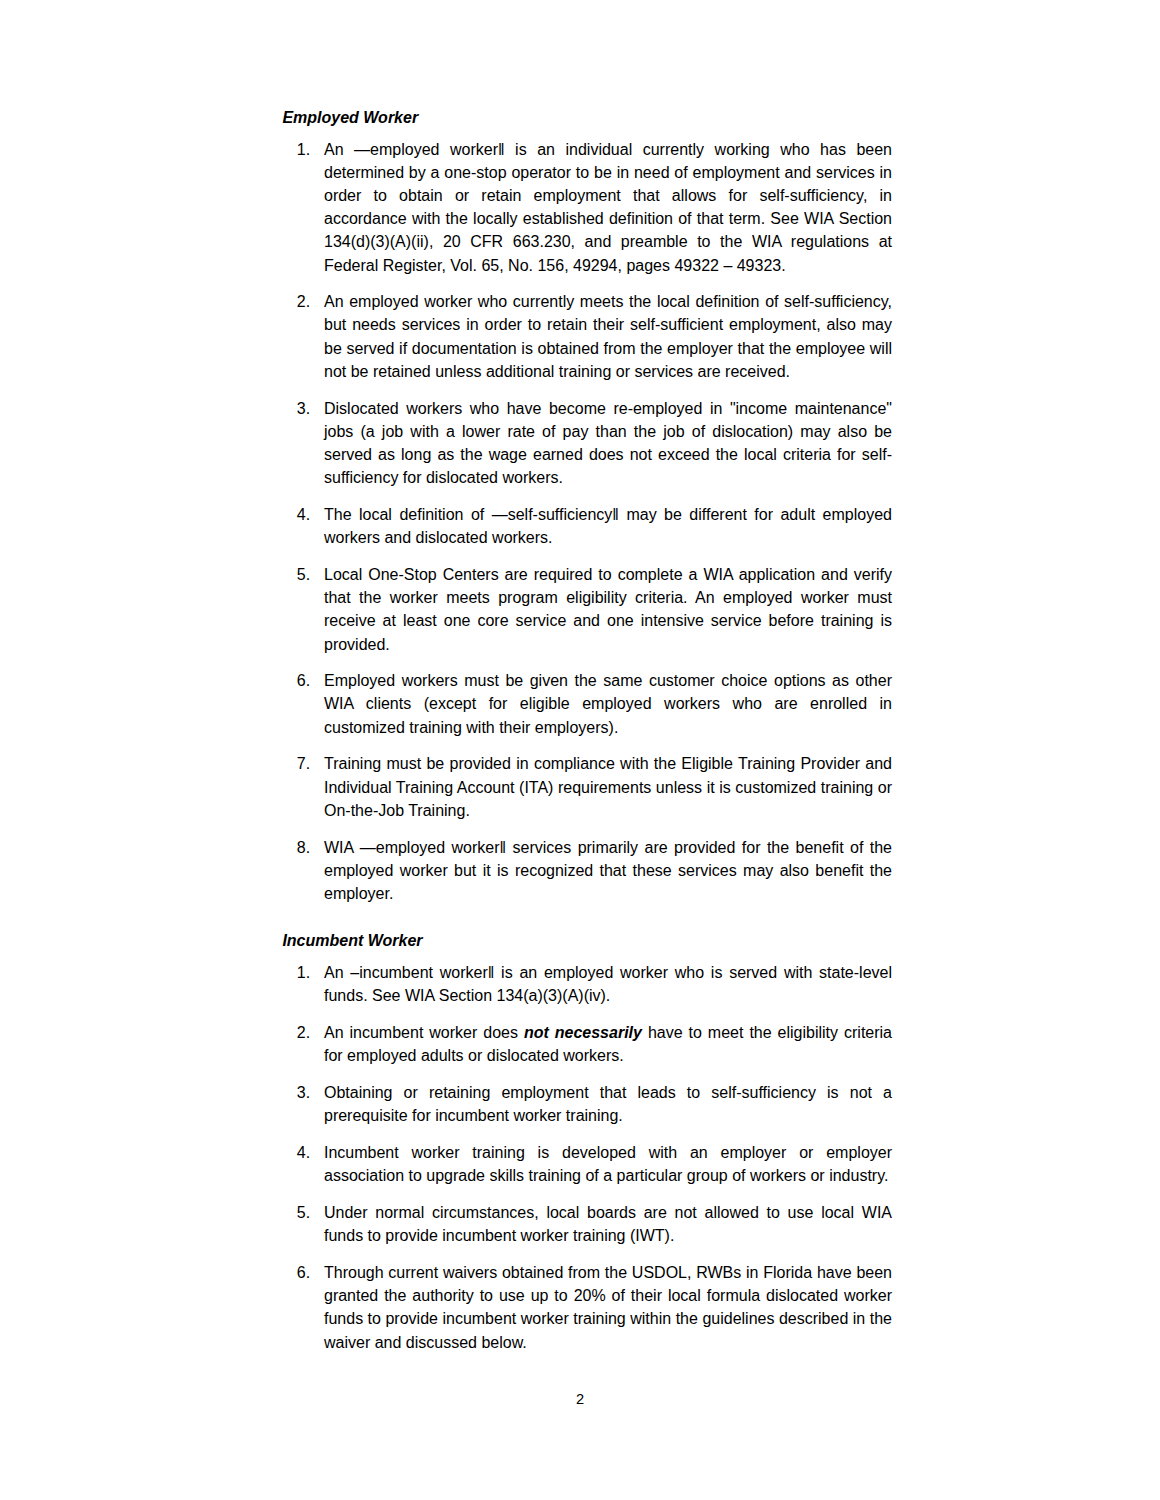Employed Worker
An —employed worker‖ is an individual currently working who has been determined by a one-stop operator to be in need of employment and services in order to obtain or retain employment that allows for self-sufficiency, in accordance with the locally established definition of that term. See WIA Section 134(d)(3)(A)(ii), 20 CFR 663.230, and preamble to the WIA regulations at Federal Register, Vol. 65, No. 156, 49294, pages 49322 – 49323.
An employed worker who currently meets the local definition of self-sufficiency, but needs services in order to retain their self-sufficient employment, also may be served if documentation is obtained from the employer that the employee will not be retained unless additional training or services are received.
Dislocated workers who have become re-employed in "income maintenance" jobs (a job with a lower rate of pay than the job of dislocation) may also be served as long as the wage earned does not exceed the local criteria for self-sufficiency for dislocated workers.
The local definition of —self-sufficiency‖ may be different for adult employed workers and dislocated workers.
Local One-Stop Centers are required to complete a WIA application and verify that the worker meets program eligibility criteria. An employed worker must receive at least one core service and one intensive service before training is provided.
Employed workers must be given the same customer choice options as other WIA clients (except for eligible employed workers who are enrolled in customized training with their employers).
Training must be provided in compliance with the Eligible Training Provider and Individual Training Account (ITA) requirements unless it is customized training or On-the-Job Training.
WIA —employed worker‖ services primarily are provided for the benefit of the employed worker but it is recognized that these services may also benefit the employer.
Incumbent Worker
An –incumbent worker‖ is an employed worker who is served with state-level funds. See WIA Section 134(a)(3)(A)(iv).
An incumbent worker does not necessarily have to meet the eligibility criteria for employed adults or dislocated workers.
Obtaining or retaining employment that leads to self-sufficiency is not a prerequisite for incumbent worker training.
Incumbent worker training is developed with an employer or employer association to upgrade skills training of a particular group of workers or industry.
Under normal circumstances, local boards are not allowed to use local WIA funds to provide incumbent worker training (IWT).
Through current waivers obtained from the USDOL, RWBs in Florida have been granted the authority to use up to 20% of their local formula dislocated worker funds to provide incumbent worker training within the guidelines described in the waiver and discussed below.
2